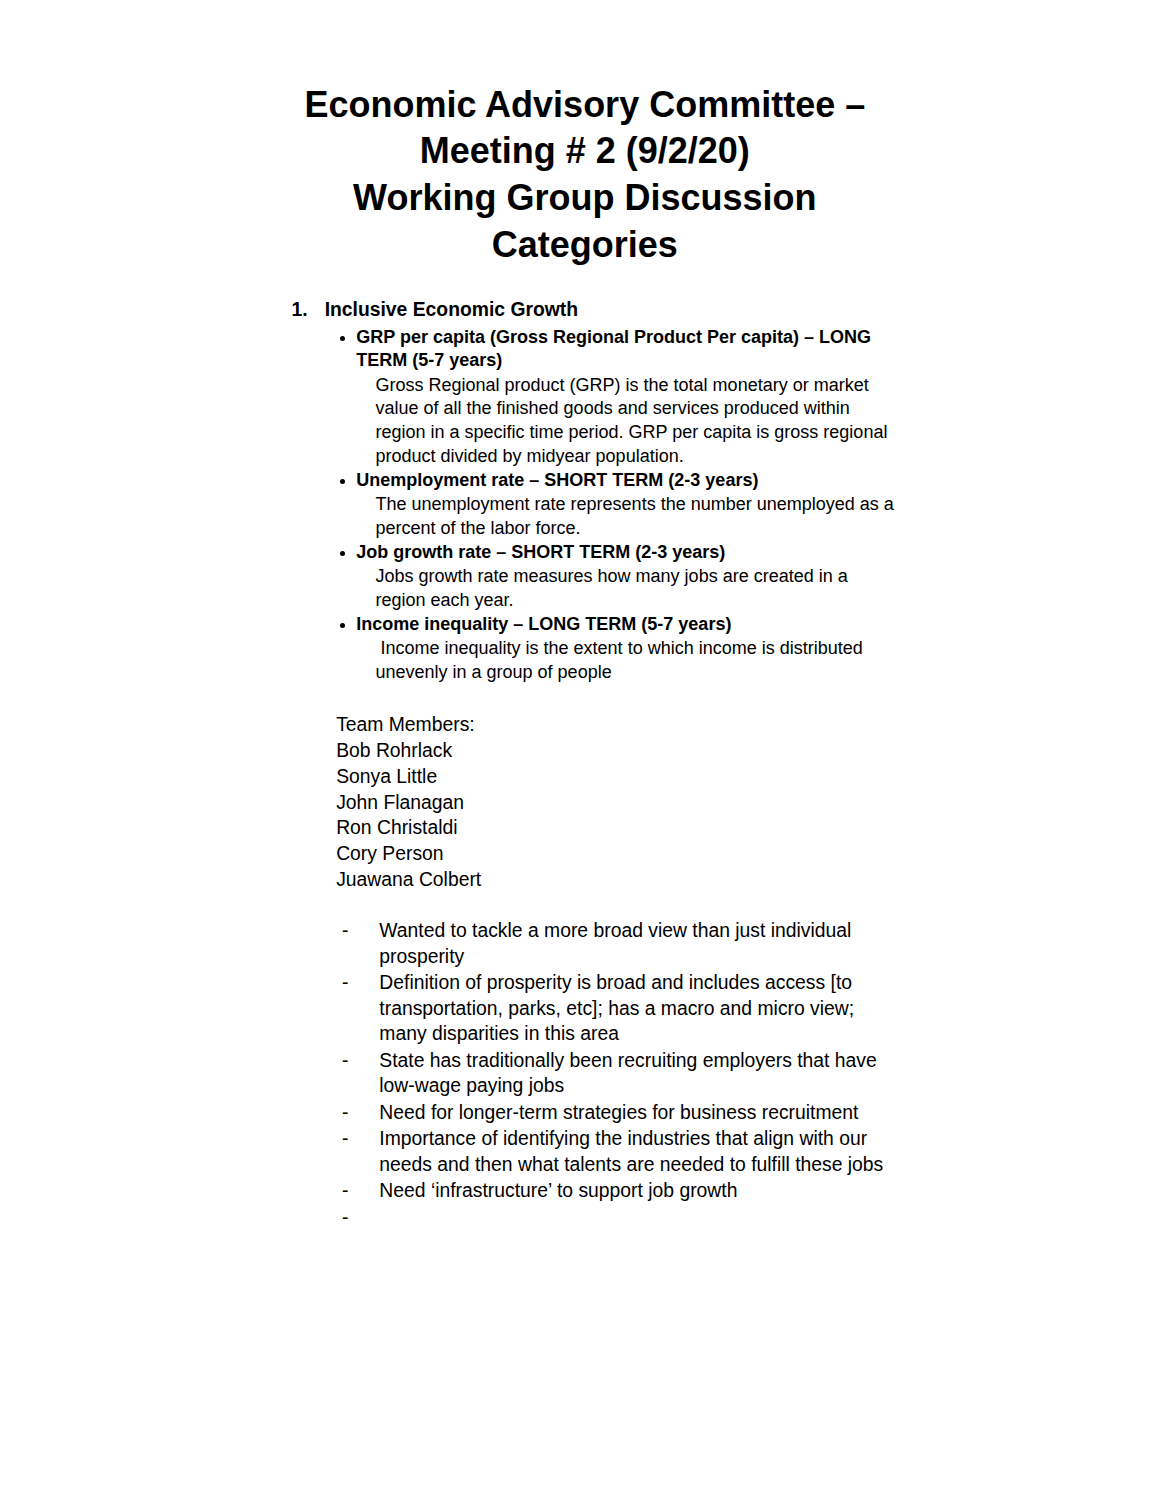Economic Advisory Committee – Meeting # 2 (9/2/20) Working Group Discussion Categories
Inclusive Economic Growth
GRP per capita (Gross Regional Product Per capita) – LONG TERM (5-7 years) Gross Regional product (GRP) is the total monetary or market value of all the finished goods and services produced within region in a specific time period. GRP per capita is gross regional product divided by midyear population.
Unemployment rate – SHORT TERM (2-3 years) The unemployment rate represents the number unemployed as a percent of the labor force.
Job growth rate – SHORT TERM (2-3 years) Jobs growth rate measures how many jobs are created in a region each year.
Income inequality – LONG TERM (5-7 years) Income inequality is the extent to which income is distributed unevenly in a group of people
Team Members:
Bob Rohrlack
Sonya Little
John Flanagan
Ron Christaldi
Cory Person
Juawana Colbert
Wanted to tackle a more broad view than just individual prosperity
Definition of prosperity is broad and includes access [to transportation, parks, etc]; has a macro and micro view; many disparities in this area
State has traditionally been recruiting employers that have low-wage paying jobs
Need for longer-term strategies for business recruitment
Importance of identifying the industries that align with our needs and then what talents are needed to fulfill these jobs
Need ‘infrastructure’ to support job growth